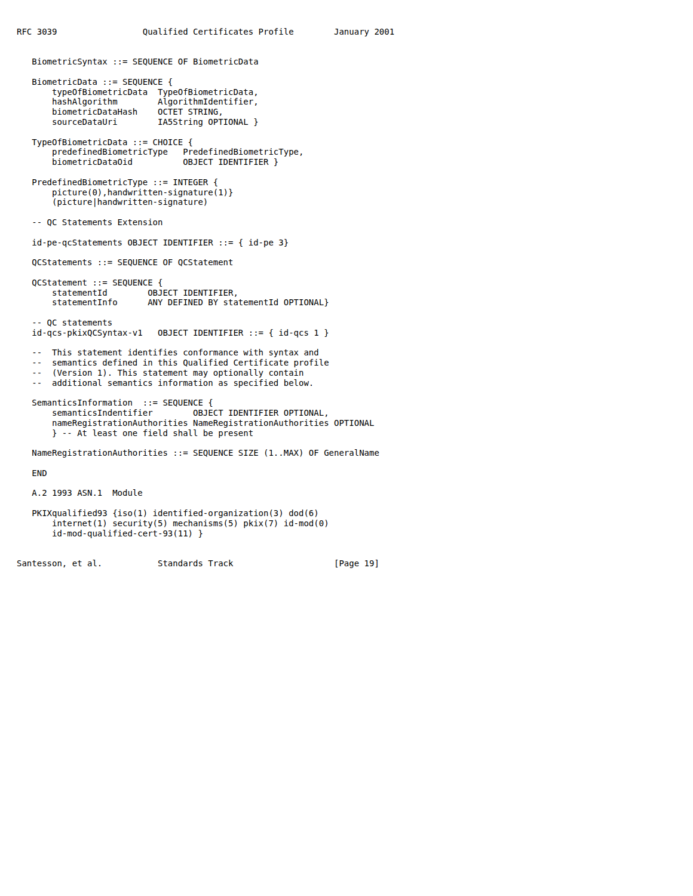RFC 3039 Qualified Certificates Profile January 2001 BiometricSyntax ::= SEQUENCE OF BiometricData BiometricData ::= SEQUENCE { typeOfBiometricData TypeOfBiometricData, hashAlgorithm AlgorithmIdentifier, biometricDataHash OCTET STRING, sourceDataUri IA5String OPTIONAL } TypeOfBiometricData ::= CHOICE { predefinedBiometricType PredefinedBiometricType, biometricDataOid OBJECT IDENTIFIER } PredefinedBiometricType ::= INTEGER { picture(0),handwritten-signature(1)} (picture|handwritten-signature) -- QC Statements Extension id-pe-qcStatements OBJECT IDENTIFIER ::= { id-pe 3} QCStatements ::= SEQUENCE OF QCStatement QCStatement ::= SEQUENCE { statementId OBJECT IDENTIFIER, statementInfo ANY DEFINED BY statementId OPTIONAL} -- QC statements id-qcs-pkixQCSyntax-v1 OBJECT IDENTIFIER ::= { id-qcs 1 } -- This statement identifies conformance with syntax and -- semantics defined in this Qualified Certificate profile -- (Version 1). This statement may optionally contain -- additional semantics information as specified below. SemanticsInformation ::= SEQUENCE { semanticsIndentifier OBJECT IDENTIFIER OPTIONAL, nameRegistrationAuthorities NameRegistrationAuthorities OPTIONAL } -- At least one field shall be present NameRegistrationAuthorities ::= SEQUENCE SIZE (1..MAX) OF GeneralName END A.2 1993 ASN.1 Module PKIXqualified93 {iso(1) identified-organization(3) dod(6) internet(1) security(5) mechanisms(5) pkix(7) id-mod(0) id-mod-qualified-cert-93(11) } Santesson, et al. Standards Track [Page 19]